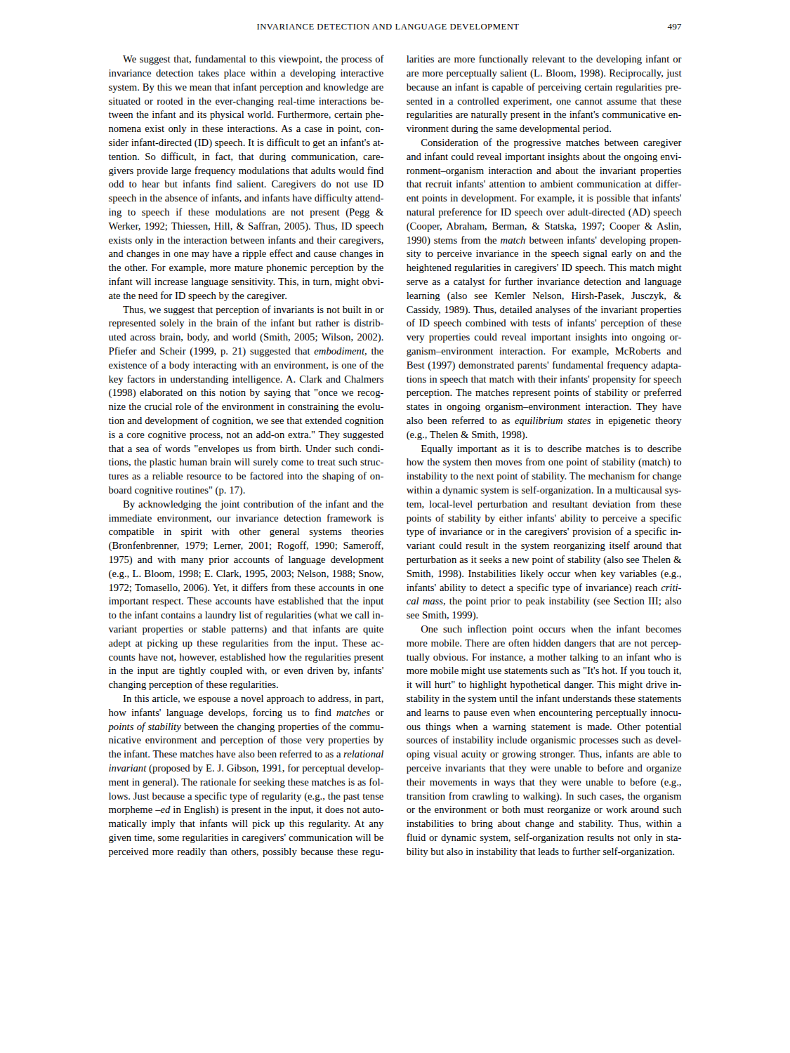INVARIANCE DETECTION AND LANGUAGE DEVELOPMENT 497
We suggest that, fundamental to this viewpoint, the process of invariance detection takes place within a developing interactive system. By this we mean that infant perception and knowledge are situated or rooted in the ever-changing real-time interactions between the infant and its physical world. Furthermore, certain phenomena exist only in these interactions. As a case in point, consider infant-directed (ID) speech. It is difficult to get an infant's attention. So difficult, in fact, that during communication, caregivers provide large frequency modulations that adults would find odd to hear but infants find salient. Caregivers do not use ID speech in the absence of infants, and infants have difficulty attending to speech if these modulations are not present (Pegg & Werker, 1992; Thiessen, Hill, & Saffran, 2005). Thus, ID speech exists only in the interaction between infants and their caregivers, and changes in one may have a ripple effect and cause changes in the other. For example, more mature phonemic perception by the infant will increase language sensitivity. This, in turn, might obviate the need for ID speech by the caregiver.
Thus, we suggest that perception of invariants is not built in or represented solely in the brain of the infant but rather is distributed across brain, body, and world (Smith, 2005; Wilson, 2002). Pfiefer and Scheir (1999, p. 21) suggested that embodiment, the existence of a body interacting with an environment, is one of the key factors in understanding intelligence. A. Clark and Chalmers (1998) elaborated on this notion by saying that "once we recognize the crucial role of the environment in constraining the evolution and development of cognition, we see that extended cognition is a core cognitive process, not an add-on extra." They suggested that a sea of words "envelopes us from birth. Under such conditions, the plastic human brain will surely come to treat such structures as a reliable resource to be factored into the shaping of on-board cognitive routines" (p. 17).
By acknowledging the joint contribution of the infant and the immediate environment, our invariance detection framework is compatible in spirit with other general systems theories (Bronfenbrenner, 1979; Lerner, 2001; Rogoff, 1990; Sameroff, 1975) and with many prior accounts of language development (e.g., L. Bloom, 1998; E. Clark, 1995, 2003; Nelson, 1988; Snow, 1972; Tomasello, 2006). Yet, it differs from these accounts in one important respect. These accounts have established that the input to the infant contains a laundry list of regularities (what we call invariant properties or stable patterns) and that infants are quite adept at picking up these regularities from the input. These accounts have not, however, established how the regularities present in the input are tightly coupled with, or even driven by, infants' changing perception of these regularities.
In this article, we espouse a novel approach to address, in part, how infants' language develops, forcing us to find matches or points of stability between the changing properties of the communicative environment and perception of those very properties by the infant. These matches have also been referred to as a relational invariant (proposed by E. J. Gibson, 1991, for perceptual development in general). The rationale for seeking these matches is as follows. Just because a specific type of regularity (e.g., the past tense morpheme –ed in English) is present in the input, it does not automatically imply that infants will pick up this regularity. At any given time, some regularities in caregivers' communication will be perceived more readily than others, possibly because these regularities are more functionally relevant to the developing infant or are more perceptually salient (L. Bloom, 1998). Reciprocally, just because an infant is capable of perceiving certain regularities presented in a controlled experiment, one cannot assume that these regularities are naturally present in the infant's communicative environment during the same developmental period.
Consideration of the progressive matches between caregiver and infant could reveal important insights about the ongoing environment–organism interaction and about the invariant properties that recruit infants' attention to ambient communication at different points in development. For example, it is possible that infants' natural preference for ID speech over adult-directed (AD) speech (Cooper, Abraham, Berman, & Statska, 1997; Cooper & Aslin, 1990) stems from the match between infants' developing propensity to perceive invariance in the speech signal early on and the heightened regularities in caregivers' ID speech. This match might serve as a catalyst for further invariance detection and language learning (also see Kemler Nelson, Hirsh-Pasek, Jusczyk, & Cassidy, 1989). Thus, detailed analyses of the invariant properties of ID speech combined with tests of infants' perception of these very properties could reveal important insights into ongoing organism–environment interaction. For example, McRoberts and Best (1997) demonstrated parents' fundamental frequency adaptations in speech that match with their infants' propensity for speech perception. The matches represent points of stability or preferred states in ongoing organism–environment interaction. They have also been referred to as equilibrium states in epigenetic theory (e.g., Thelen & Smith, 1998).
Equally important as it is to describe matches is to describe how the system then moves from one point of stability (match) to instability to the next point of stability. The mechanism for change within a dynamic system is self-organization. In a multicausal system, local-level perturbation and resultant deviation from these points of stability by either infants' ability to perceive a specific type of invariance or in the caregivers' provision of a specific invariant could result in the system reorganizing itself around that perturbation as it seeks a new point of stability (also see Thelen & Smith, 1998). Instabilities likely occur when key variables (e.g., infants' ability to detect a specific type of invariance) reach critical mass, the point prior to peak instability (see Section III; also see Smith, 1999).
One such inflection point occurs when the infant becomes more mobile. There are often hidden dangers that are not perceptually obvious. For instance, a mother talking to an infant who is more mobile might use statements such as "It's hot. If you touch it, it will hurt" to highlight hypothetical danger. This might drive instability in the system until the infant understands these statements and learns to pause even when encountering perceptually innocuous things when a warning statement is made. Other potential sources of instability include organismic processes such as developing visual acuity or growing stronger. Thus, infants are able to perceive invariants that they were unable to before and organize their movements in ways that they were unable to before (e.g., transition from crawling to walking). In such cases, the organism or the environment or both must reorganize or work around such instabilities to bring about change and stability. Thus, within a fluid or dynamic system, self-organization results not only in stability but also in instability that leads to further self-organization.